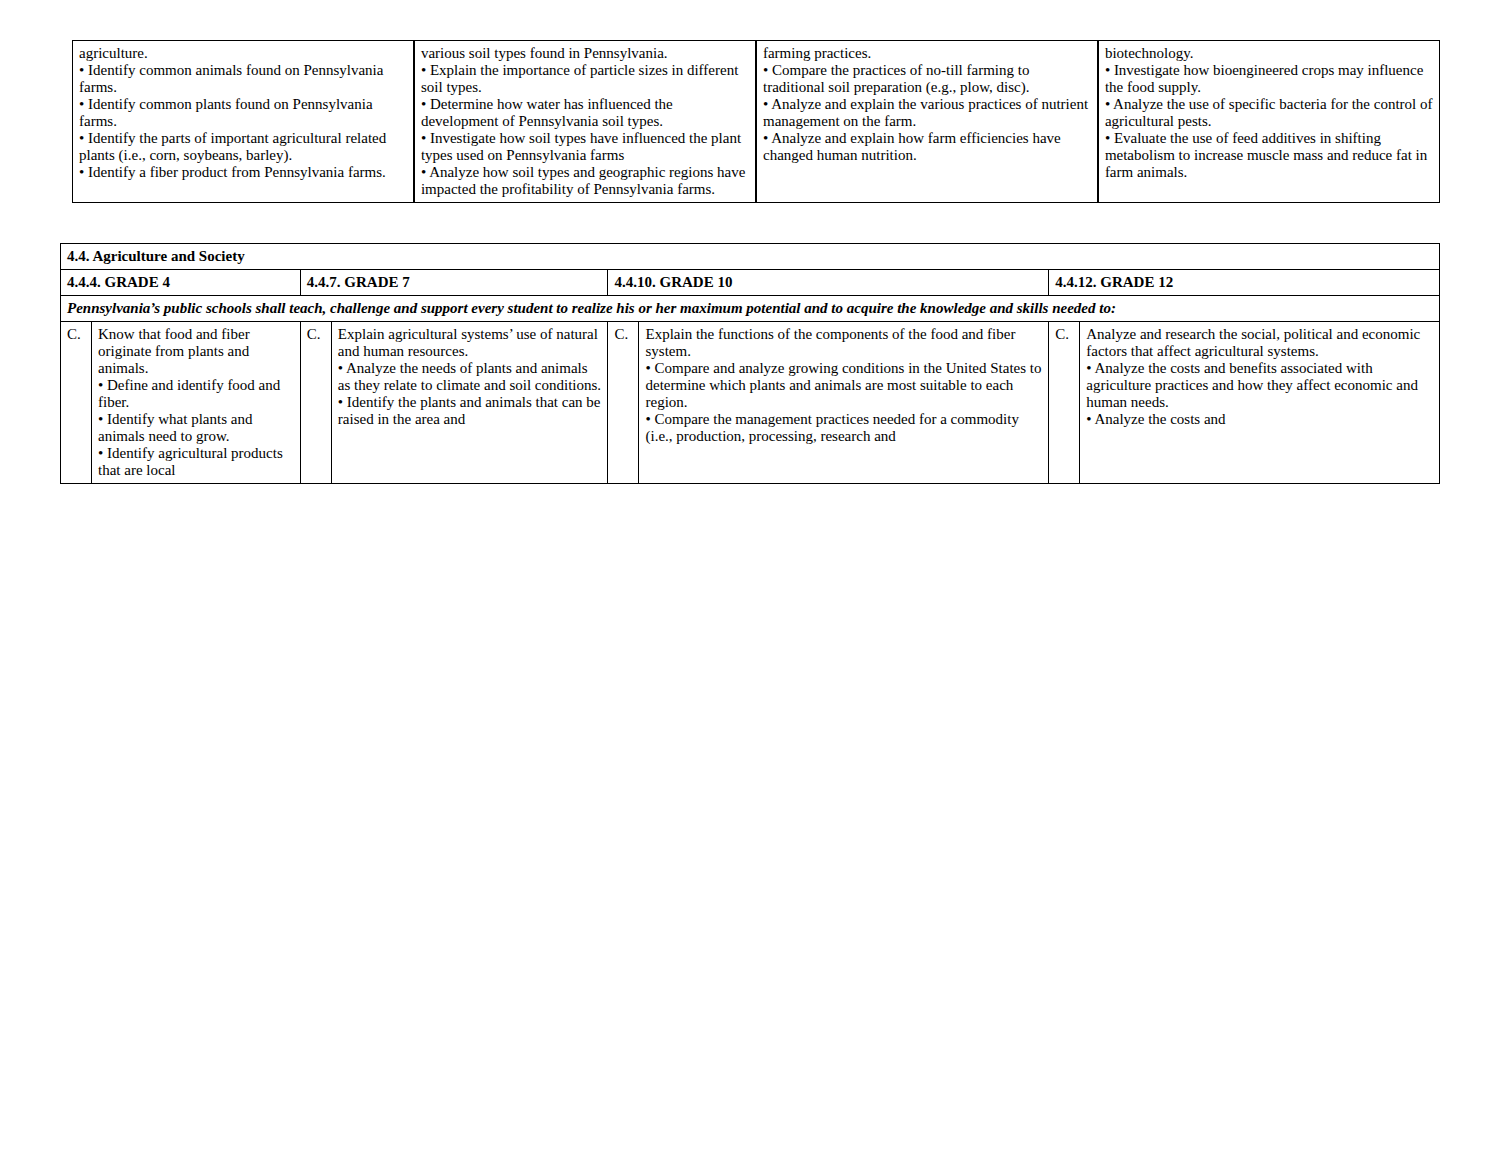| | agriculture. • Identify common animals found on Pennsylvania farms. • Identify common plants found on Pennsylvania farms. • Identify the parts of important agricultural related plants (i.e., corn, soybeans, barley). • Identify a fiber product from Pennsylvania farms. | | various soil types found in Pennsylvania. • Explain the importance of particle sizes in different soil types. • Determine how water has influenced the development of Pennsylvania soil types. • Investigate how soil types have influenced the plant types used on Pennsylvania farms • Analyze how soil types and geographic regions have impacted the profitability of Pennsylvania farms. | | farming practices. • Compare the practices of no-till farming to traditional soil preparation (e.g., plow, disc). • Analyze and explain the various practices of nutrient management on the farm. • Analyze and explain how farm efficiencies have changed human nutrition. | | biotechnology. • Investigate how bioengineered crops may influence the food supply. • Analyze the use of specific bacteria for the control of agricultural pests. • Evaluate the use of feed additives in shifting metabolism to increase muscle mass and reduce fat in farm animals. |
| 4.4. Agriculture and Society |
| 4.4.4. GRADE 4 | 4.4.7. GRADE 7 | 4.4.10. GRADE 10 | 4.4.12. GRADE 12 |
| Pennsylvania’s public schools shall teach, challenge and support every student to realize his or her maximum potential and to acquire the knowledge and skills needed to: |
| C. | Know that food and fiber originate from plants and animals. • Define and identify food and fiber. • Identify what plants and animals need to grow. • Identify agricultural products that are local | C. | Explain agricultural systems’ use of natural and human resources. • Analyze the needs of plants and animals as they relate to climate and soil conditions. • Identify the plants and animals that can be raised in the area and | C. | Explain the functions of the components of the food and fiber system. • Compare and analyze growing conditions in the United States to determine which plants and animals are most suitable to each region. • Compare the management practices needed for a commodity (i.e., production, processing, research and | C. | Analyze and research the social, political and economic factors that affect agricultural systems. • Analyze the costs and benefits associated with agriculture practices and how they affect economic and human needs. • Analyze the costs and |